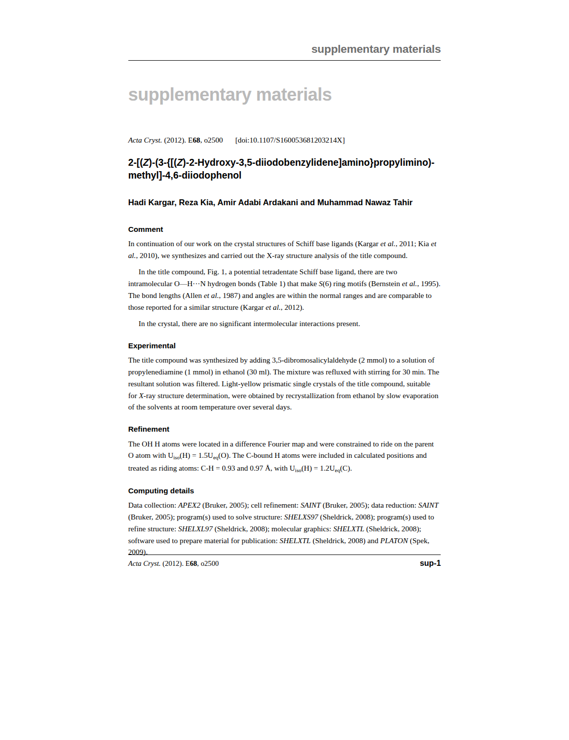supplementary materials
supplementary materials
Acta Cryst. (2012). E68, o2500 [doi:10.1107/S160053681203214X]
2-[(Z)-(3-{[(Z)-2-Hydroxy-3,5-diiodobenzylidene]amino}propylimino)-methyl]-4,6-diiodophenol
Hadi Kargar, Reza Kia, Amir Adabi Ardakani and Muhammad Nawaz Tahir
Comment
In continuation of our work on the crystal structures of Schiff base ligands (Kargar et al., 2011; Kia et al., 2010), we synthesizes and carried out the X-ray structure analysis of the title compound.
In the title compound, Fig. 1, a potential tetradentate Schiff base ligand, there are two intramolecular O—H···N hydrogen bonds (Table 1) that make S(6) ring motifs (Bernstein et al., 1995). The bond lengths (Allen et al., 1987) and angles are within the normal ranges and are comparable to those reported for a similar structure (Kargar et al., 2012).
In the crystal, there are no significant intermolecular interactions present.
Experimental
The title compound was synthesized by adding 3,5-dibromosalicylaldehyde (2 mmol) to a solution of propylenediamine (1 mmol) in ethanol (30 ml). The mixture was refluxed with stirring for 30 min. The resultant solution was filtered. Light-yellow prismatic single crystals of the title compound, suitable for X-ray structure determination, were obtained by recrystallization from ethanol by slow evaporation of the solvents at room temperature over several days.
Refinement
The OH H atoms were located in a difference Fourier map and were constrained to ride on the parent O atom with Uiso(H) = 1.5Ueq(O). The C-bound H atoms were included in calculated positions and treated as riding atoms: C-H = 0.93 and 0.97 Å, with Uiso(H) = 1.2Ueq(C).
Computing details
Data collection: APEX2 (Bruker, 2005); cell refinement: SAINT (Bruker, 2005); data reduction: SAINT (Bruker, 2005); program(s) used to solve structure: SHELXS97 (Sheldrick, 2008); program(s) used to refine structure: SHELXL97 (Sheldrick, 2008); molecular graphics: SHELXTL (Sheldrick, 2008); software used to prepare material for publication: SHELXTL (Sheldrick, 2008) and PLATON (Spek, 2009).
Acta Cryst. (2012). E68, o2500
sup-1